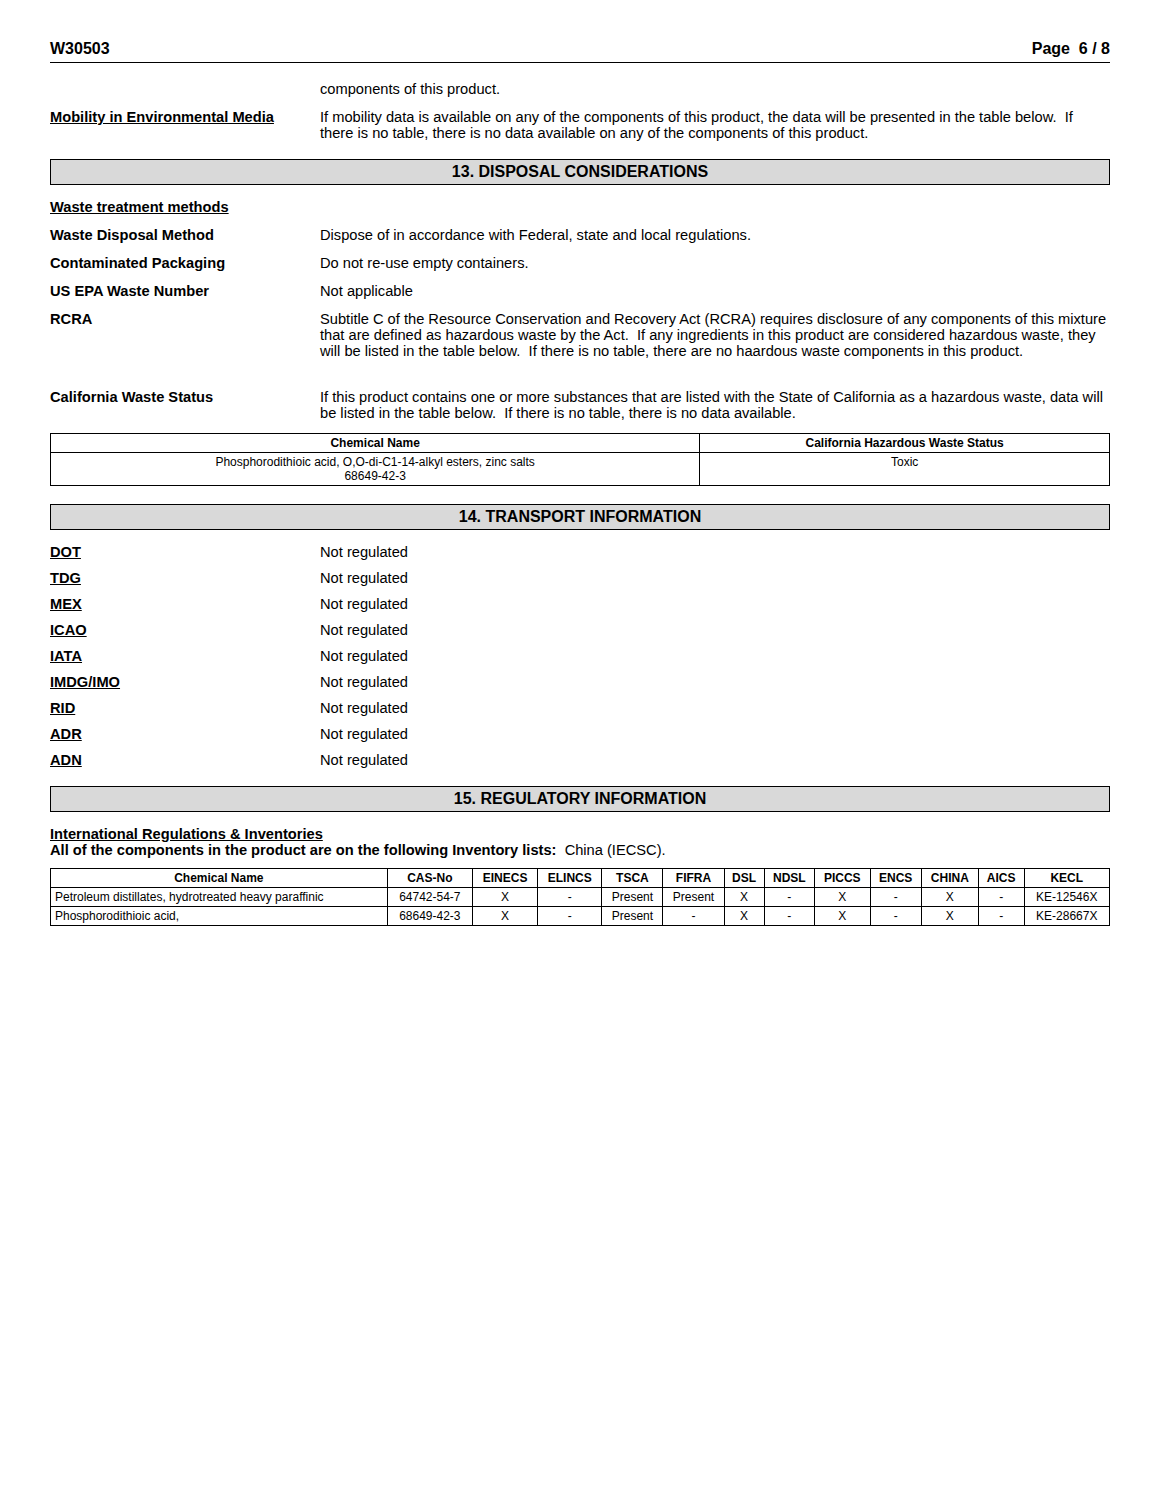W30503 Page 6 / 8
components of this product.
Mobility in Environmental Media
If mobility data is available on any of the components of this product, the data will be presented in the table below. If there is no table, there is no data available on any of the components of this product.
13. DISPOSAL CONSIDERATIONS
Waste treatment methods
Waste Disposal Method
Dispose of in accordance with Federal, state and local regulations.
Contaminated Packaging
Do not re-use empty containers.
US EPA Waste Number
Not applicable
RCRA
Subtitle C of the Resource Conservation and Recovery Act (RCRA) requires disclosure of any components of this mixture that are defined as hazardous waste by the Act. If any ingredients in this product are considered hazardous waste, they will be listed in the table below. If there is no table, there are no haardous waste components in this product.
California Waste Status
If this product contains one or more substances that are listed with the State of California as a hazardous waste, data will be listed in the table below. If there is no table, there is no data available.
| Chemical Name | California Hazardous Waste Status |
| --- | --- |
| Phosphorodithioic acid, O,O-di-C1-14-alkyl esters, zinc salts 68649-42-3 | Toxic |
14. TRANSPORT INFORMATION
DOT
Not regulated
TDG
Not regulated
MEX
Not regulated
ICAO
Not regulated
IATA
Not regulated
IMDG/IMO
Not regulated
RID
Not regulated
ADR
Not regulated
ADN
Not regulated
15. REGULATORY INFORMATION
International Regulations & Inventories
All of the components in the product are on the following Inventory lists: China (IECSC).
| Chemical Name | CAS-No | EINECS | ELINCS | TSCA | FIFRA | DSL | NDSL | PICCS | ENCS | CHINA | AICS | KECL |
| --- | --- | --- | --- | --- | --- | --- | --- | --- | --- | --- | --- | --- |
| Petroleum distillates, hydrotreated heavy paraffinic | 64742-54-7 | X | - | Present | Present | X | - | X | - | X | - | KE-12546X |
| Phosphorodithioic acid, | 68649-42-3 | X | - | Present | - | X | - | X | - | X | - | KE-28667X |